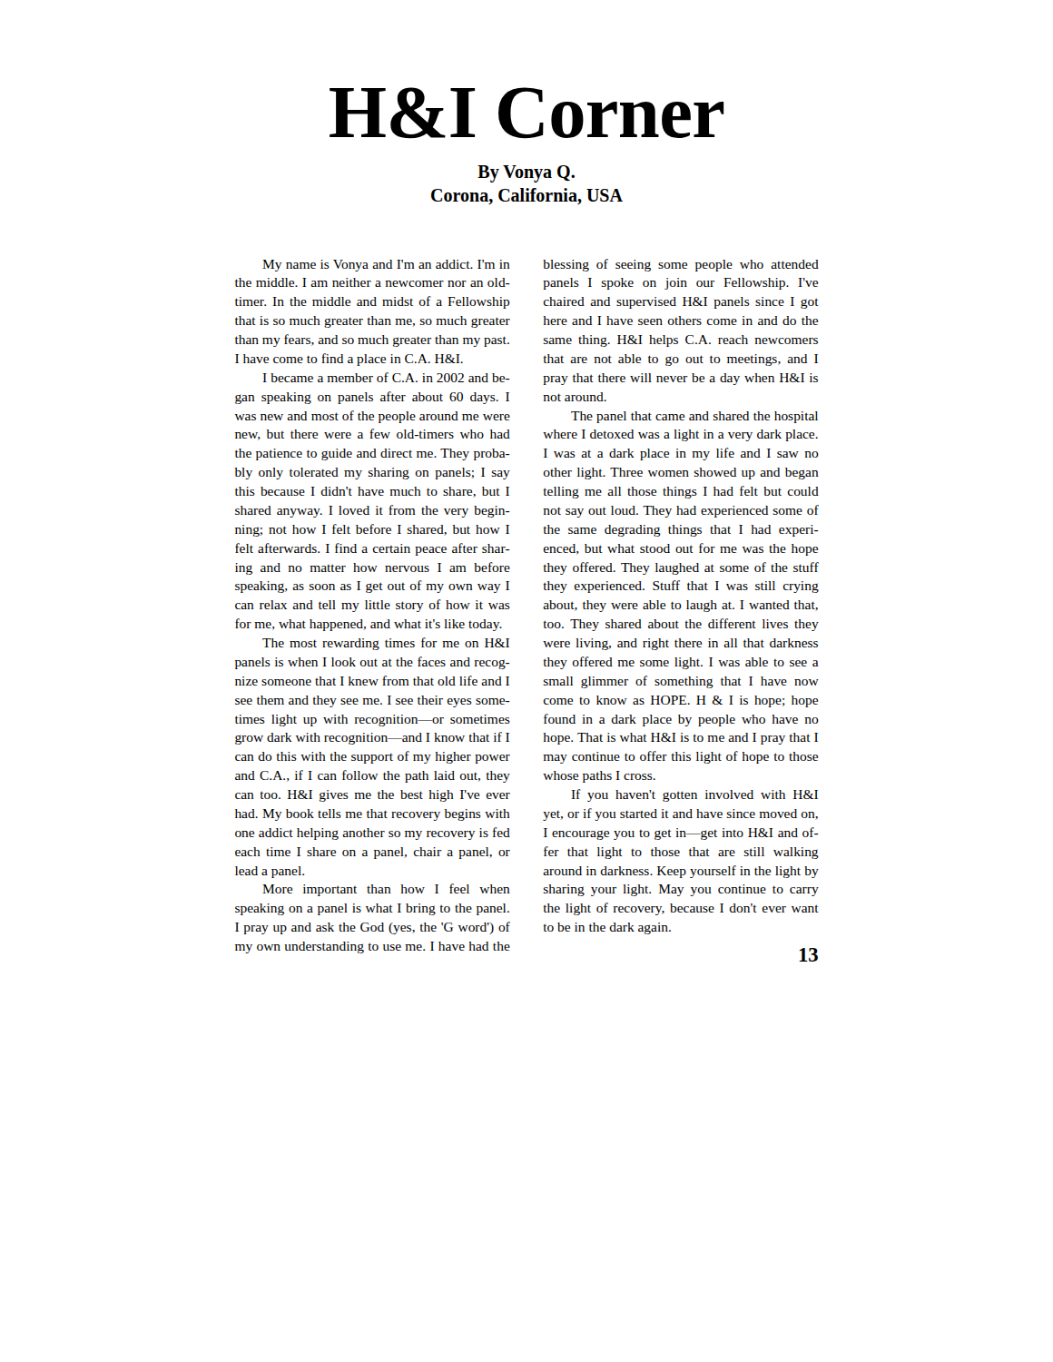H&I Corner
By Vonya Q.
Corona, California, USA
My name is Vonya and I'm an addict. I'm in the middle. I am neither a newcomer nor an old-timer. In the middle and midst of a Fellowship that is so much greater than me, so much greater than my fears, and so much greater than my past. I have come to find a place in C.A. H&I.
I became a member of C.A. in 2002 and began speaking on panels after about 60 days. I was new and most of the people around me were new, but there were a few old-timers who had the patience to guide and direct me. They probably only tolerated my sharing on panels; I say this because I didn't have much to share, but I shared anyway. I loved it from the very beginning; not how I felt before I shared, but how I felt afterwards. I find a certain peace after sharing and no matter how nervous I am before speaking, as soon as I get out of my own way I can relax and tell my little story of how it was for me, what happened, and what it's like today.
The most rewarding times for me on H&I panels is when I look out at the faces and recognize someone that I knew from that old life and I see them and they see me. I see their eyes sometimes light up with recognition—or sometimes grow dark with recognition—and I know that if I can do this with the support of my higher power and C.A., if I can follow the path laid out, they can too. H&I gives me the best high I've ever had. My book tells me that recovery begins with one addict helping another so my recovery is fed each time I share on a panel, chair a panel, or lead a panel.
More important than how I feel when speaking on a panel is what I bring to the panel. I pray up and ask the God (yes, the 'G word') of my own understanding to use me. I have had the blessing of seeing some people who attended panels I spoke on join our Fellowship. I've chaired and supervised H&I panels since I got here and I have seen others come in and do the same thing. H&I helps C.A. reach newcomers that are not able to go out to meetings, and I pray that there will never be a day when H&I is not around.
The panel that came and shared the hospital where I detoxed was a light in a very dark place. I was at a dark place in my life and I saw no other light. Three women showed up and began telling me all those things I had felt but could not say out loud. They had experienced some of the same degrading things that I had experienced, but what stood out for me was the hope they offered. They laughed at some of the stuff they experienced. Stuff that I was still crying about, they were able to laugh at. I wanted that, too. They shared about the different lives they were living, and right there in all that darkness they offered me some light. I was able to see a small glimmer of something that I have now come to know as HOPE. H & I is hope; hope found in a dark place by people who have no hope. That is what H&I is to me and I pray that I may continue to offer this light of hope to those whose paths I cross.
If you haven't gotten involved with H&I yet, or if you started it and have since moved on, I encourage you to get in—get into H&I and offer that light to those that are still walking around in darkness. Keep yourself in the light by sharing your light. May you continue to carry the light of recovery, because I don't ever want to be in the dark again.
13